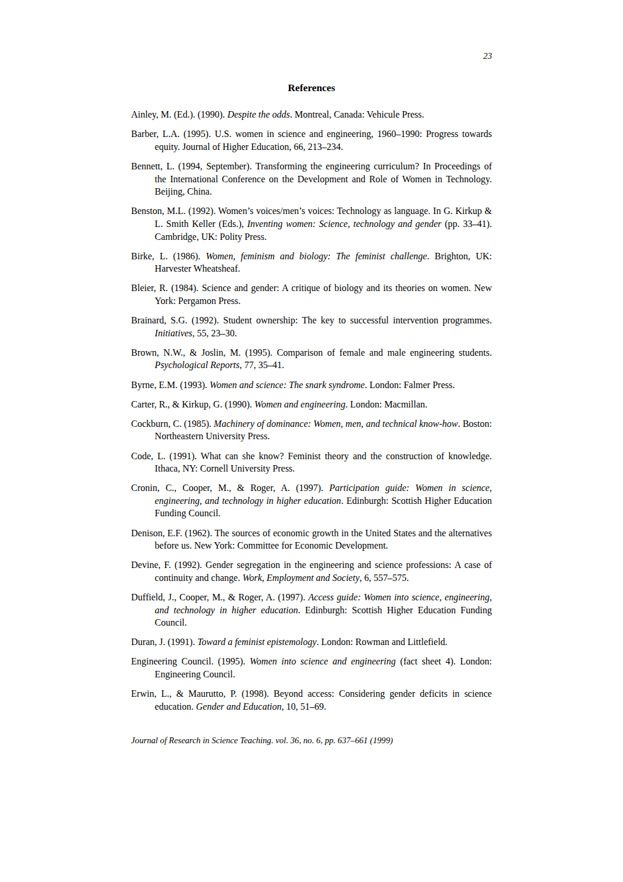23
References
Ainley, M. (Ed.). (1990). Despite the odds. Montreal, Canada: Vehicule Press.
Barber, L.A. (1995). U.S. women in science and engineering, 1960–1990: Progress towards equity. Journal of Higher Education, 66, 213–234.
Bennett, L. (1994, September). Transforming the engineering curriculum? In Proceedings of the International Conference on the Development and Role of Women in Technology. Beijing, China.
Benston, M.L. (1992). Women’s voices/men’s voices: Technology as language. In G. Kirkup & L. Smith Keller (Eds.), Inventing women: Science, technology and gender (pp. 33–41). Cambridge, UK: Polity Press.
Birke, L. (1986). Women, feminism and biology: The feminist challenge. Brighton, UK: Harvester Wheatsheaf.
Bleier, R. (1984). Science and gender: A critique of biology and its theories on women. New York: Pergamon Press.
Brainard, S.G. (1992). Student ownership: The key to successful intervention programmes. Initiatives, 55, 23–30.
Brown, N.W., & Joslin, M. (1995). Comparison of female and male engineering students. Psychological Reports, 77, 35–41.
Byrne, E.M. (1993). Women and science: The snark syndrome. London: Falmer Press.
Carter, R., & Kirkup, G. (1990). Women and engineering. London: Macmillan.
Cockburn, C. (1985). Machinery of dominance: Women, men, and technical know-how. Boston: Northeastern University Press.
Code, L. (1991). What can she know? Feminist theory and the construction of knowledge. Ithaca, NY: Cornell University Press.
Cronin, C., Cooper, M., & Roger, A. (1997). Participation guide: Women in science, engineering, and technology in higher education. Edinburgh: Scottish Higher Education Funding Council.
Denison, E.F. (1962). The sources of economic growth in the United States and the alternatives before us. New York: Committee for Economic Development.
Devine, F. (1992). Gender segregation in the engineering and science professions: A case of continuity and change. Work, Employment and Society, 6, 557–575.
Duffield, J., Cooper, M., & Roger, A. (1997). Access guide: Women into science, engineering, and technology in higher education. Edinburgh: Scottish Higher Education Funding Council.
Duran, J. (1991). Toward a feminist epistemology. London: Rowman and Littlefield.
Engineering Council. (1995). Women into science and engineering (fact sheet 4). London: Engineering Council.
Erwin, L., & Maurutto, P. (1998). Beyond access: Considering gender deficits in science education. Gender and Education, 10, 51–69.
Journal of Research in Science Teaching. vol. 36, no. 6, pp. 637–661 (1999)